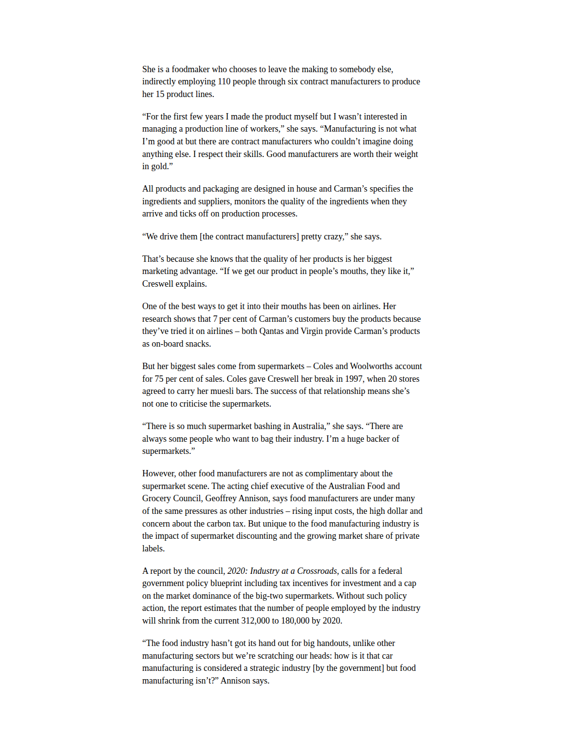She is a foodmaker who chooses to leave the making to somebody else, indirectly employing 110 people through six contract manufacturers to produce her 15 product lines.
“For the first few years I made the product myself but I wasn’t interested in managing a production line of workers,” she says. “Manufacturing is not what I’m good at but there are contract manufacturers who couldn’t imagine doing anything else. I respect their skills. Good manufacturers are worth their weight in gold.”
All products and packaging are designed in house and Carman’s specifies the ingredients and suppliers, monitors the quality of the ingredients when they arrive and ticks off on production processes.
“We drive them [the contract manufacturers] pretty crazy,” she says.
That’s because she knows that the quality of her products is her biggest marketing advantage. “If we get our product in people’s mouths, they like it,” Creswell explains.
One of the best ways to get it into their mouths has been on airlines. Her research shows that 7 per cent of Carman’s customers buy the products because they’ve tried it on airlines – both Qantas and Virgin provide Carman’s products as on-board snacks.
But her biggest sales come from supermarkets – Coles and Woolworths account for 75 per cent of sales. Coles gave Creswell her break in 1997, when 20 stores agreed to carry her muesli bars. The success of that relationship means she’s not one to criticise the supermarkets.
“There is so much supermarket bashing in Australia,” she says. “There are always some people who want to bag their industry. I’m a huge backer of supermarkets.”
However, other food manufacturers are not as complimentary about the supermarket scene. The acting chief executive of the Australian Food and Grocery Council, Geoffrey Annison, says food manufacturers are under many of the same pressures as other industries – rising input costs, the high dollar and concern about the carbon tax. But unique to the food manufacturing industry is the impact of supermarket discounting and the growing market share of private labels.
A report by the council, 2020: Industry at a Crossroads, calls for a federal government policy blueprint including tax incentives for investment and a cap on the market dominance of the big-two supermarkets. Without such policy action, the report estimates that the number of people employed by the industry will shrink from the current 312,000 to 180,000 by 2020.
“The food industry hasn’t got its hand out for big handouts, unlike other manufacturing sectors but we’re scratching our heads: how is it that car manufacturing is considered a strategic industry [by the government] but food manufacturing isn’t?” Annison says.